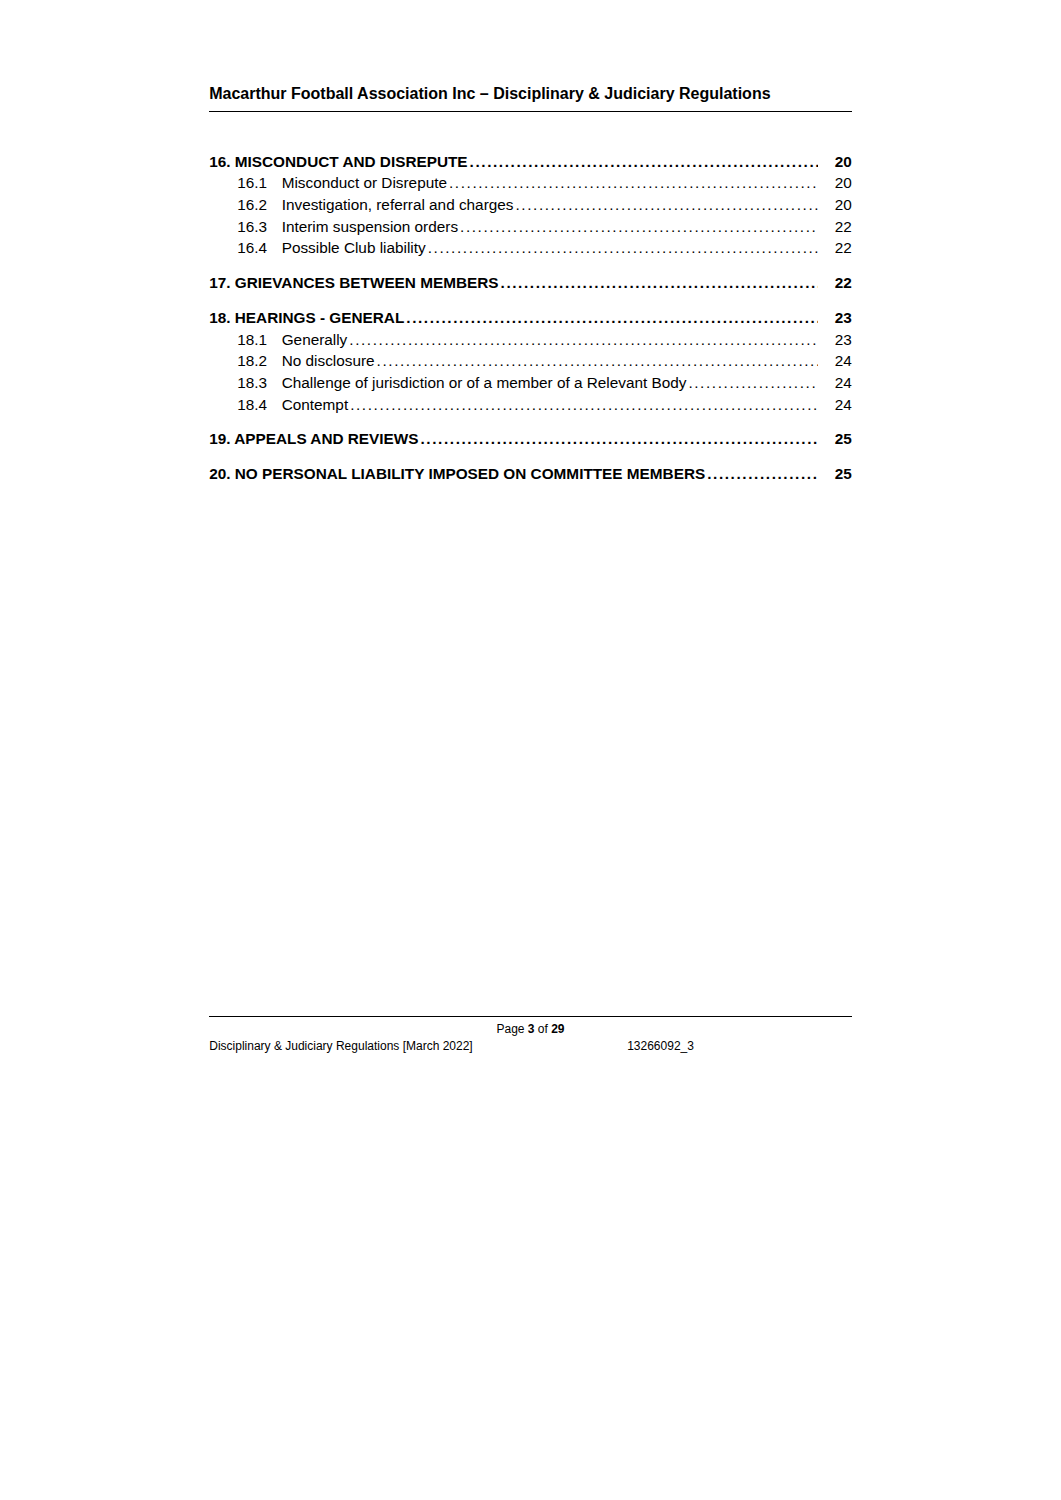Macarthur Football Association Inc – Disciplinary & Judiciary Regulations
16. MISCONDUCT AND DISREPUTE ................................................................................ 20
16.1 Misconduct or Disrepute .......................................................................................... 20
16.2 Investigation, referral and charges ......................................................................... 20
16.3 Interim suspension orders ..................................................................................... 22
16.4 Possible Club liability ............................................................................................. 22
17. GRIEVANCES BETWEEN MEMBERS ......................................................................... 22
18. HEARINGS - GENERAL ............................................................................................ 23
18.1 Generally .............................................................................................................. 23
18.2 No disclosure .................................................................................................... 24
18.3 Challenge of jurisdiction or of a member of a Relevant Body ................................ 24
18.4 Contempt .............................................................................................................. 24
19. APPEALS AND REVIEWS ......................................................................................... 25
20. NO PERSONAL LIABILITY IMPOSED ON COMMITTEE MEMBERS .......................... 25
Page 3 of 29
Disciplinary & Judiciary Regulations [March 2022] 13266092_3